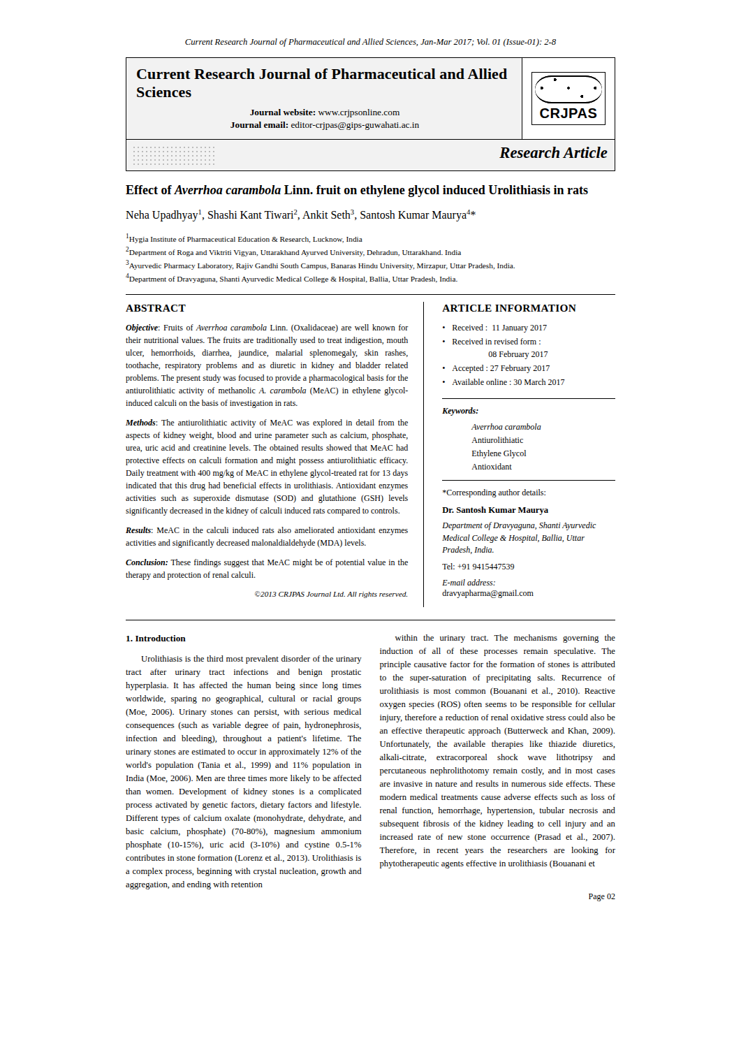Current Research Journal of Pharmaceutical and Allied Sciences, Jan-Mar 2017; Vol. 01 (Issue-01): 2-8
Current Research Journal of Pharmaceutical and Allied Sciences
Journal website: www.crjpsonline.com
Journal email: editor-crjpas@gips-guwahati.ac.in
CRJPAS
Research Article
Effect of Averrhoa carambola Linn. fruit on ethylene glycol induced Urolithiasis in rats
Neha Upadhyay1, Shashi Kant Tiwari2, Ankit Seth3, Santosh Kumar Maurya4*
1Hygia Institute of Pharmaceutical Education & Research, Lucknow, India
2Department of Roga and Viktriti Vigyan, Uttarakhand Ayurved University, Dehradun, Uttarakhand. India
3Ayurvedic Pharmacy Laboratory, Rajiv Gandhi South Campus, Banaras Hindu University, Mirzapur, Uttar Pradesh, India.
4Department of Dravyaguna, Shanti Ayurvedic Medical College & Hospital, Ballia, Uttar Pradesh, India.
ABSTRACT
Objective: Fruits of Averrhoa carambola Linn. (Oxalidaceae) are well known for their nutritional values. The fruits are traditionally used to treat indigestion, mouth ulcer, hemorrhoids, diarrhea, jaundice, malarial splenomegaly, skin rashes, toothache, respiratory problems and as diuretic in kidney and bladder related problems. The present study was focused to provide a pharmacological basis for the antiurolithiatic activity of methanolic A. carambola (MeAC) in ethylene glycol-induced calculi on the basis of investigation in rats.
Methods: The antiurolithiatic activity of MeAC was explored in detail from the aspects of kidney weight, blood and urine parameter such as calcium, phosphate, urea, uric acid and creatinine levels. The obtained results showed that MeAC had protective effects on calculi formation and might possess antiurolithiatic efficacy. Daily treatment with 400 mg/kg of MeAC in ethylene glycol-treated rat for 13 days indicated that this drug had beneficial effects in urolithiasis. Antioxidant enzymes activities such as superoxide dismutase (SOD) and glutathione (GSH) levels significantly decreased in the kidney of calculi induced rats compared to controls.
Results: MeAC in the calculi induced rats also ameliorated antioxidant enzymes activities and significantly decreased malonaldialdehyde (MDA) levels.
Conclusion: These findings suggest that MeAC might be of potential value in the therapy and protection of renal calculi.
©2013 CRJPAS Journal Ltd. All rights reserved.
ARTICLE INFORMATION
Received : 11 January 2017
Received in revised form : 08 February 2017
Accepted : 27 February 2017
Available online : 30 March 2017
Keywords:
Averrhoa carambola
Antiurolithiatic
Ethylene Glycol
Antioxidant
*Corresponding author details:
Dr. Santosh Kumar Maurya
Department of Dravyaguna, Shanti Ayurvedic Medical College & Hospital, Ballia, Uttar Pradesh, India.
Tel: +91 9415447539
E-mail address:
dravyapharma@gmail.com
1. Introduction
Urolithiasis is the third most prevalent disorder of the urinary tract after urinary tract infections and benign prostatic hyperplasia. It has affected the human being since long times worldwide, sparing no geographical, cultural or racial groups (Moe, 2006). Urinary stones can persist, with serious medical consequences (such as variable degree of pain, hydronephrosis, infection and bleeding), throughout a patient's lifetime. The urinary stones are estimated to occur in approximately 12% of the world's population (Tania et al., 1999) and 11% population in India (Moe, 2006). Men are three times more likely to be affected than women. Development of kidney stones is a complicated process activated by genetic factors, dietary factors and lifestyle. Different types of calcium oxalate (monohydrate, dehydrate, and basic calcium, phosphate) (70-80%), magnesium ammonium phosphate (10-15%), uric acid (3-10%) and cystine 0.5-1% contributes in stone formation (Lorenz et al., 2013). Urolithiasis is a complex process, beginning with crystal nucleation, growth and aggregation, and ending with retention
within the urinary tract. The mechanisms governing the induction of all of these processes remain speculative. The principle causative factor for the formation of stones is attributed to the super-saturation of precipitating salts. Recurrence of urolithiasis is most common (Bouanani et al., 2010). Reactive oxygen species (ROS) often seems to be responsible for cellular injury, therefore a reduction of renal oxidative stress could also be an effective therapeutic approach (Butterweck and Khan, 2009). Unfortunately, the available therapies like thiazide diuretics, alkali-citrate, extracorporeal shock wave lithotripsy and percutaneous nephrolithotomy remain costly, and in most cases are invasive in nature and results in numerous side effects. These modern medical treatments cause adverse effects such as loss of renal function, hemorrhage, hypertension, tubular necrosis and subsequent fibrosis of the kidney leading to cell injury and an increased rate of new stone occurrence (Prasad et al., 2007). Therefore, in recent years the researchers are looking for phytotherapeutic agents effective in urolithiasis (Bouanani et
Page 02